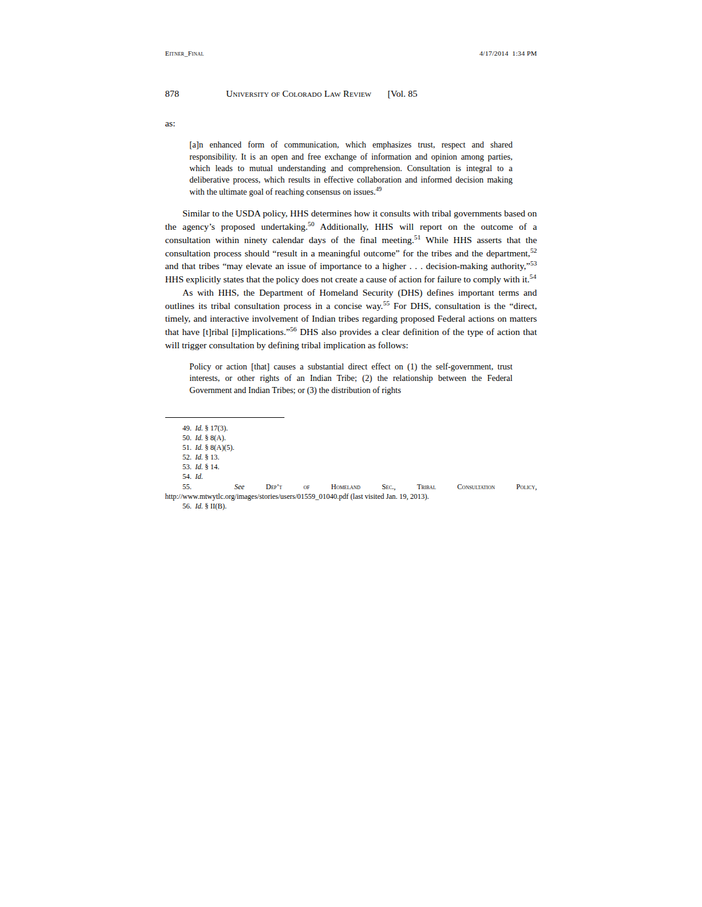Eitner_Final 4/17/2014 1:34 PM
878 University of Colorado Law Review [Vol. 85
as:
[a]n enhanced form of communication, which emphasizes trust, respect and shared responsibility. It is an open and free exchange of information and opinion among parties, which leads to mutual understanding and comprehension. Consultation is integral to a deliberative process, which results in effective collaboration and informed decision making with the ultimate goal of reaching consensus on issues.49
Similar to the USDA policy, HHS determines how it consults with tribal governments based on the agency’s proposed undertaking.50 Additionally, HHS will report on the outcome of a consultation within ninety calendar days of the final meeting.51 While HHS asserts that the consultation process should “result in a meaningful outcome” for the tribes and the department,52 and that tribes “may elevate an issue of importance to a higher . . . decision-making authority,”53 HHS explicitly states that the policy does not create a cause of action for failure to comply with it.54
As with HHS, the Department of Homeland Security (DHS) defines important terms and outlines its tribal consultation process in a concise way.55 For DHS, consultation is the “direct, timely, and interactive involvement of Indian tribes regarding proposed Federal actions on matters that have [t]ribal [i]mplications.”56 DHS also provides a clear definition of the type of action that will trigger consultation by defining tribal implication as follows:
Policy or action [that] causes a substantial direct effect on (1) the self-government, trust interests, or other rights of an Indian Tribe; (2) the relationship between the Federal Government and Indian Tribes; or (3) the distribution of rights
49. Id. § 17(3).
50. Id. § 8(A).
51. Id. § 8(A)(5).
52. Id. § 13.
53. Id. § 14.
54. Id.
55. See Dep’t of Homeland Sec., Tribal Consultation Policy, http://www.mtwytlc.org/images/stories/users/01559_01040.pdf (last visited Jan. 19, 2013).
56. Id. § II(B).